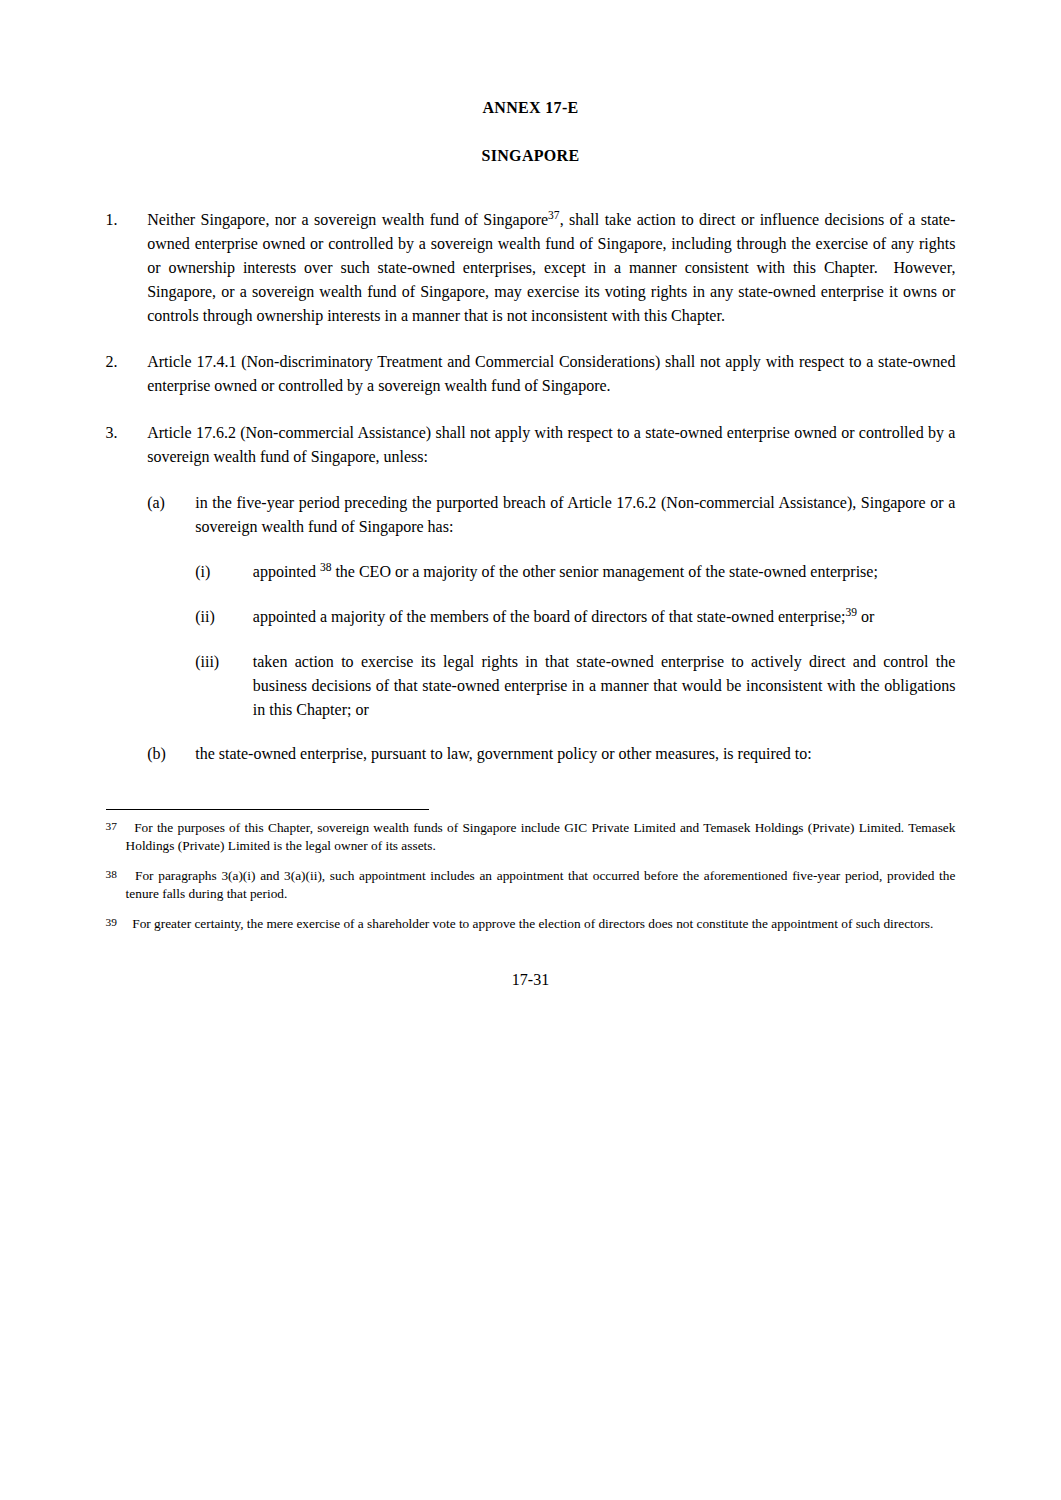ANNEX 17-E
SINGAPORE
1. Neither Singapore, nor a sovereign wealth fund of Singapore37, shall take action to direct or influence decisions of a state-owned enterprise owned or controlled by a sovereign wealth fund of Singapore, including through the exercise of any rights or ownership interests over such state-owned enterprises, except in a manner consistent with this Chapter. However, Singapore, or a sovereign wealth fund of Singapore, may exercise its voting rights in any state-owned enterprise it owns or controls through ownership interests in a manner that is not inconsistent with this Chapter.
2. Article 17.4.1 (Non-discriminatory Treatment and Commercial Considerations) shall not apply with respect to a state-owned enterprise owned or controlled by a sovereign wealth fund of Singapore.
3. Article 17.6.2 (Non-commercial Assistance) shall not apply with respect to a state-owned enterprise owned or controlled by a sovereign wealth fund of Singapore, unless:
(a) in the five-year period preceding the purported breach of Article 17.6.2 (Non-commercial Assistance), Singapore or a sovereign wealth fund of Singapore has:
(i) appointed 38 the CEO or a majority of the other senior management of the state-owned enterprise;
(ii) appointed a majority of the members of the board of directors of that state-owned enterprise;39 or
(iii) taken action to exercise its legal rights in that state-owned enterprise to actively direct and control the business decisions of that state-owned enterprise in a manner that would be inconsistent with the obligations in this Chapter; or
(b) the state-owned enterprise, pursuant to law, government policy or other measures, is required to:
37 For the purposes of this Chapter, sovereign wealth funds of Singapore include GIC Private Limited and Temasek Holdings (Private) Limited. Temasek Holdings (Private) Limited is the legal owner of its assets.
38 For paragraphs 3(a)(i) and 3(a)(ii), such appointment includes an appointment that occurred before the aforementioned five-year period, provided the tenure falls during that period.
39 For greater certainty, the mere exercise of a shareholder vote to approve the election of directors does not constitute the appointment of such directors.
17-31